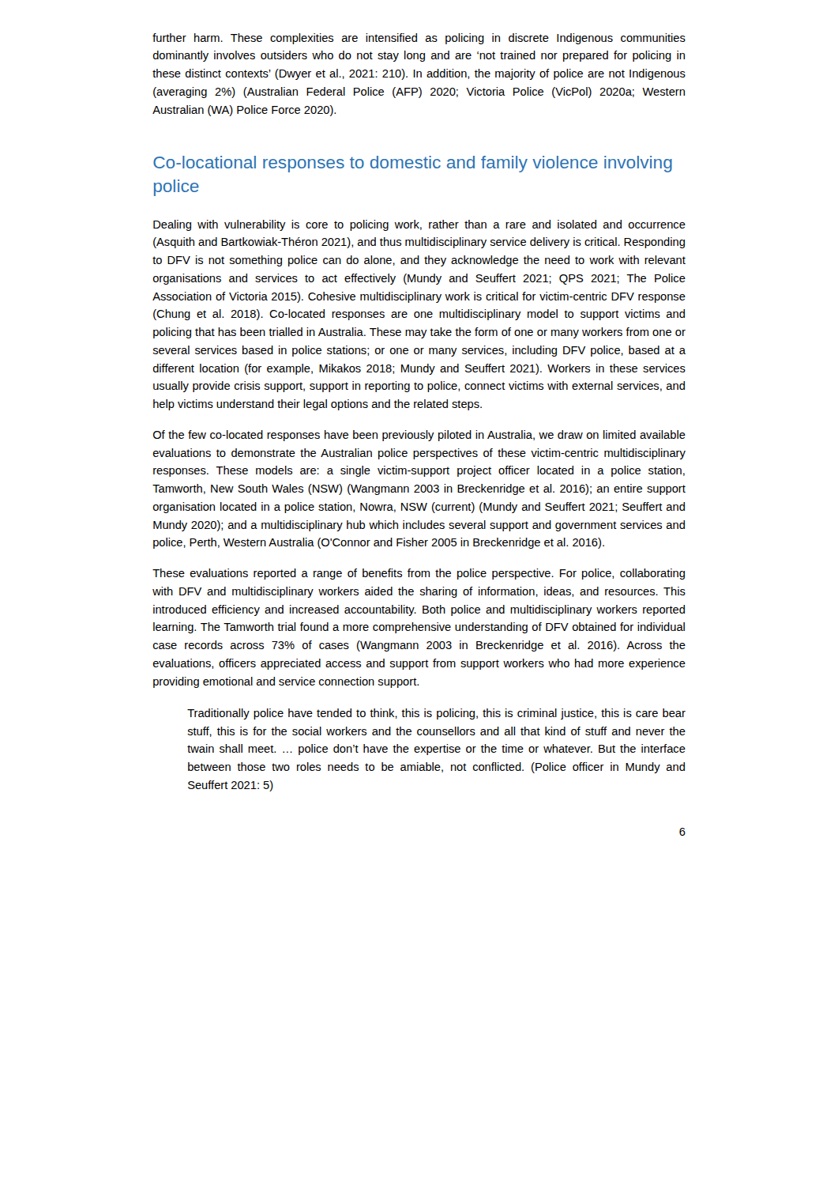further harm. These complexities are intensified as policing in discrete Indigenous communities dominantly involves outsiders who do not stay long and are ‘not trained nor prepared for policing in these distinct contexts’ (Dwyer et al., 2021: 210). In addition, the majority of police are not Indigenous (averaging 2%) (Australian Federal Police (AFP) 2020; Victoria Police (VicPol) 2020a; Western Australian (WA) Police Force 2020).
Co-locational responses to domestic and family violence involving police
Dealing with vulnerability is core to policing work, rather than a rare and isolated and occurrence (Asquith and Bartkowiak-Théron 2021), and thus multidisciplinary service delivery is critical. Responding to DFV is not something police can do alone, and they acknowledge the need to work with relevant organisations and services to act effectively (Mundy and Seuffert 2021; QPS 2021; The Police Association of Victoria 2015). Cohesive multidisciplinary work is critical for victim-centric DFV response (Chung et al. 2018). Co-located responses are one multidisciplinary model to support victims and policing that has been trialled in Australia. These may take the form of one or many workers from one or several services based in police stations; or one or many services, including DFV police, based at a different location (for example, Mikakos 2018; Mundy and Seuffert 2021). Workers in these services usually provide crisis support, support in reporting to police, connect victims with external services, and help victims understand their legal options and the related steps.
Of the few co-located responses have been previously piloted in Australia, we draw on limited available evaluations to demonstrate the Australian police perspectives of these victim-centric multidisciplinary responses. These models are: a single victim-support project officer located in a police station, Tamworth, New South Wales (NSW) (Wangmann 2003 in Breckenridge et al. 2016); an entire support organisation located in a police station, Nowra, NSW (current) (Mundy and Seuffert 2021; Seuffert and Mundy 2020); and a multidisciplinary hub which includes several support and government services and police, Perth, Western Australia (O'Connor and Fisher 2005 in Breckenridge et al. 2016).
These evaluations reported a range of benefits from the police perspective. For police, collaborating with DFV and multidisciplinary workers aided the sharing of information, ideas, and resources. This introduced efficiency and increased accountability. Both police and multidisciplinary workers reported learning. The Tamworth trial found a more comprehensive understanding of DFV obtained for individual case records across 73% of cases (Wangmann 2003 in Breckenridge et al. 2016). Across the evaluations, officers appreciated access and support from support workers who had more experience providing emotional and service connection support.
Traditionally police have tended to think, this is policing, this is criminal justice, this is care bear stuff, this is for the social workers and the counsellors and all that kind of stuff and never the twain shall meet. … police don’t have the expertise or the time or whatever. But the interface between those two roles needs to be amiable, not conflicted. (Police officer in Mundy and Seuffert 2021: 5)
6